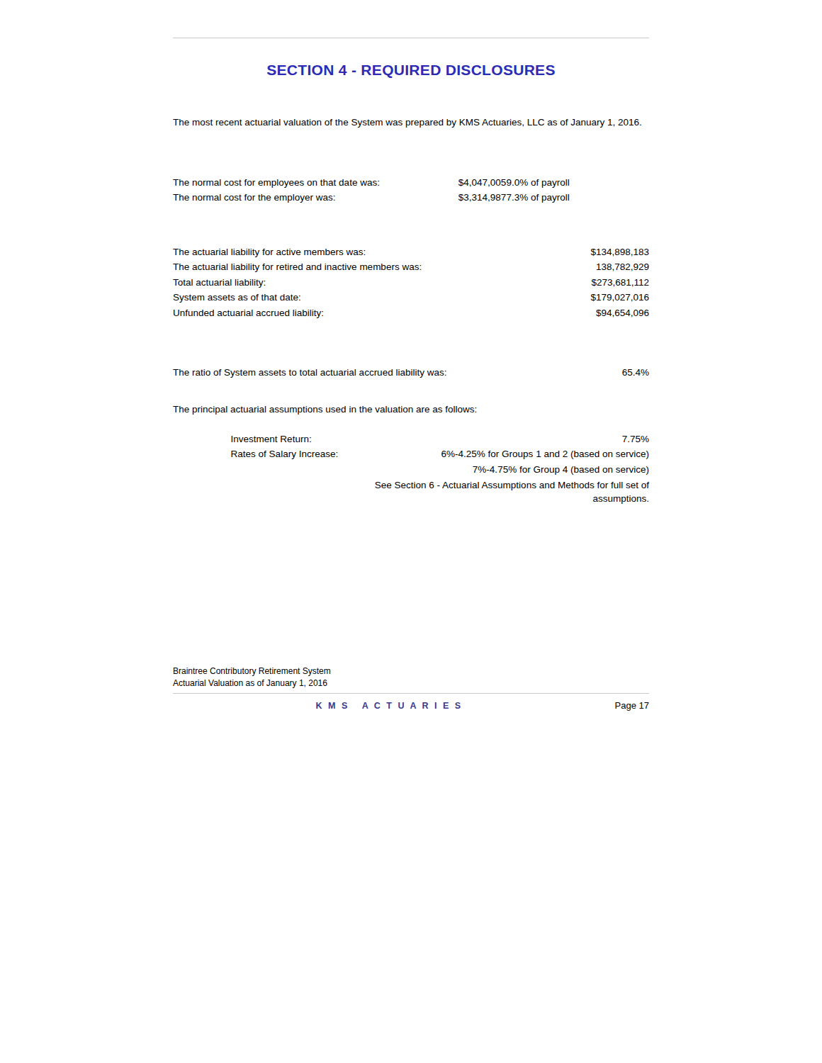SECTION 4 - REQUIRED DISCLOSURES
The most recent actuarial valuation of the System was prepared by KMS Actuaries, LLC as of January 1, 2016.
| The normal cost for employees on that date was: | $4,047,005 | 9.0% of payroll |
| The normal cost for the employer was: | $3,314,987 | 7.3% of payroll |
| The actuarial liability for active members was: | $134,898,183 |
| The actuarial liability for retired and inactive members was: | 138,782,929 |
| Total actuarial liability: | $273,681,112 |
| System assets as of that date: | $179,027,016 |
| Unfunded actuarial accrued liability: | $94,654,096 |
| The ratio of System assets to total actuarial accrued liability was: | 65.4% |
The principal actuarial assumptions used in the valuation are as follows:
| Investment Return: | 7.75% |
| Rates of Salary Increase: | 6%-4.25% for Groups 1 and 2 (based on service) |
| | 7%-4.75% for Group 4 (based on service) |
| | See Section 6 - Actuarial Assumptions and Methods for full set of assumptions. |
Braintree Contributory Retirement System
Actuarial Valuation as of January 1, 2016
K M S A C T U A R I E S
Page 17